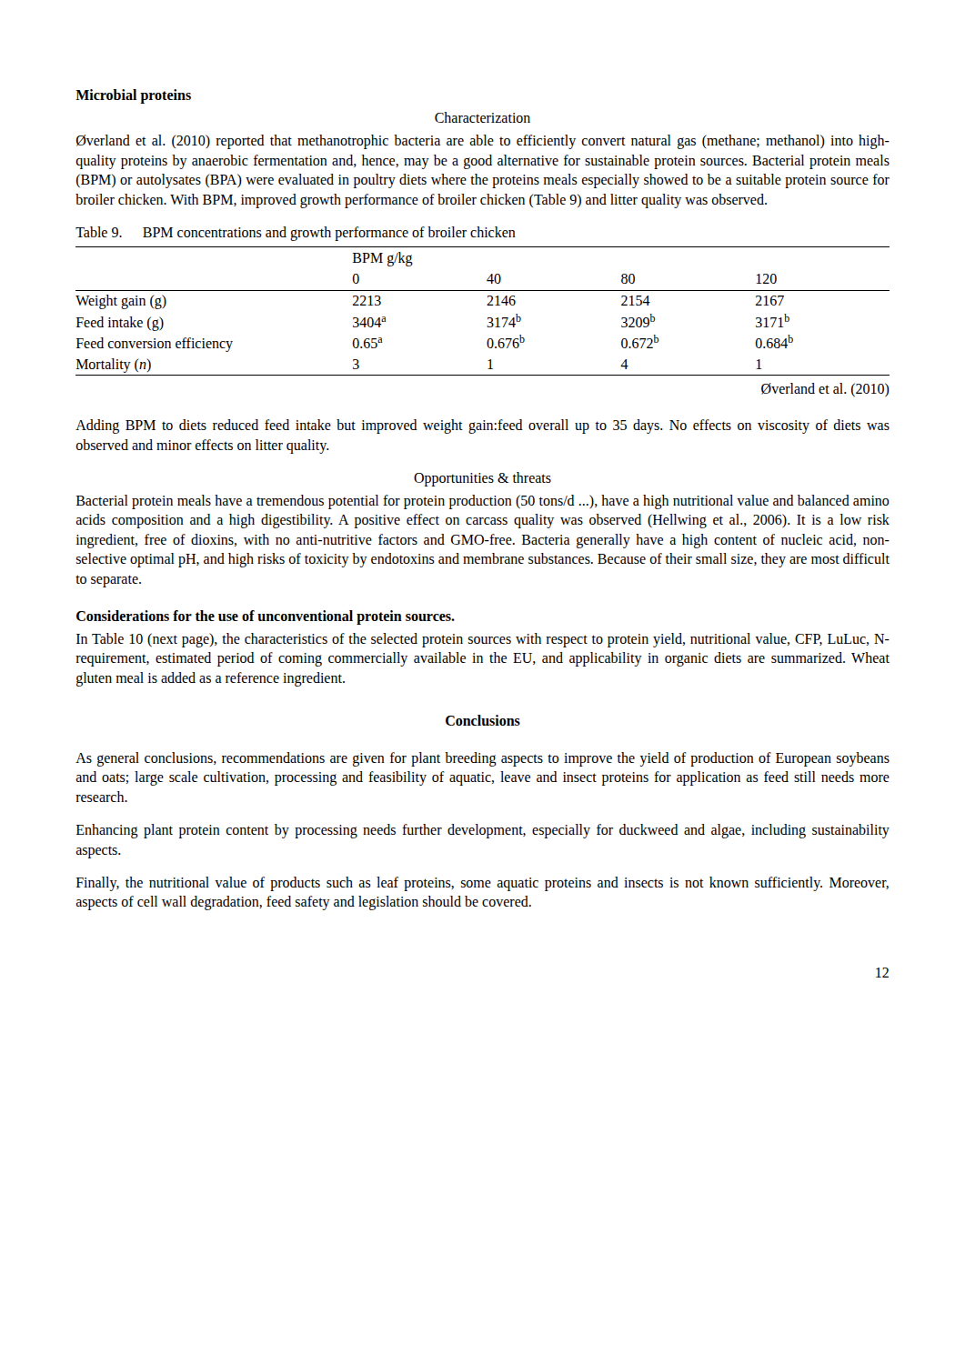Microbial proteins
Characterization
Øverland et al. (2010) reported that methanotrophic bacteria are able to efficiently convert natural gas (methane; methanol) into high-quality proteins by anaerobic fermentation and, hence, may be a good alternative for sustainable protein sources. Bacterial protein meals (BPM) or autolysates (BPA) were evaluated in poultry diets where the proteins meals especially showed to be a suitable protein source for broiler chicken. With BPM, improved growth performance of broiler chicken (Table 9) and litter quality was observed.
Table 9. BPM concentrations and growth performance of broiler chicken
| | BPM g/kg |
| --- | --- |
| | 0 | 40 | 80 | 120 |
| Weight gain (g) | 2213 | 2146 | 2154 | 2167 |
| Feed intake (g) | 3404 a | 3174 b | 3209 b | 3171 b |
| Feed conversion efficiency | 0.65 a | 0.676 b | 0.672 b | 0.684 b |
| Mortality ( n ) | 3 | 1 | 4 | 1 |
Øverland et al. (2010)
Adding BPM to diets reduced feed intake but improved weight gain:feed overall up to 35 days. No effects on viscosity of diets was observed and minor effects on litter quality.
Opportunities & threats
Bacterial protein meals have a tremendous potential for protein production (50 tons/d ...), have a high nutritional value and balanced amino acids composition and a high digestibility. A positive effect on carcass quality was observed (Hellwing et al., 2006). It is a low risk ingredient, free of dioxins, with no anti-nutritive factors and GMO-free. Bacteria generally have a high content of nucleic acid, non-selective optimal pH, and high risks of toxicity by endotoxins and membrane substances. Because of their small size, they are most difficult to separate.
Considerations for the use of unconventional protein sources.
In Table 10 (next page), the characteristics of the selected protein sources with respect to protein yield, nutritional value, CFP, LuLuc, N-requirement, estimated period of coming commercially available in the EU, and applicability in organic diets are summarized. Wheat gluten meal is added as a reference ingredient.
Conclusions
As general conclusions, recommendations are given for plant breeding aspects to improve the yield of production of European soybeans and oats; large scale cultivation, processing and feasibility of aquatic, leave and insect proteins for application as feed still needs more research.
Enhancing plant protein content by processing needs further development, especially for duckweed and algae, including sustainability aspects.
Finally, the nutritional value of products such as leaf proteins, some aquatic proteins and insects is not known sufficiently. Moreover, aspects of cell wall degradation, feed safety and legislation should be covered.
12